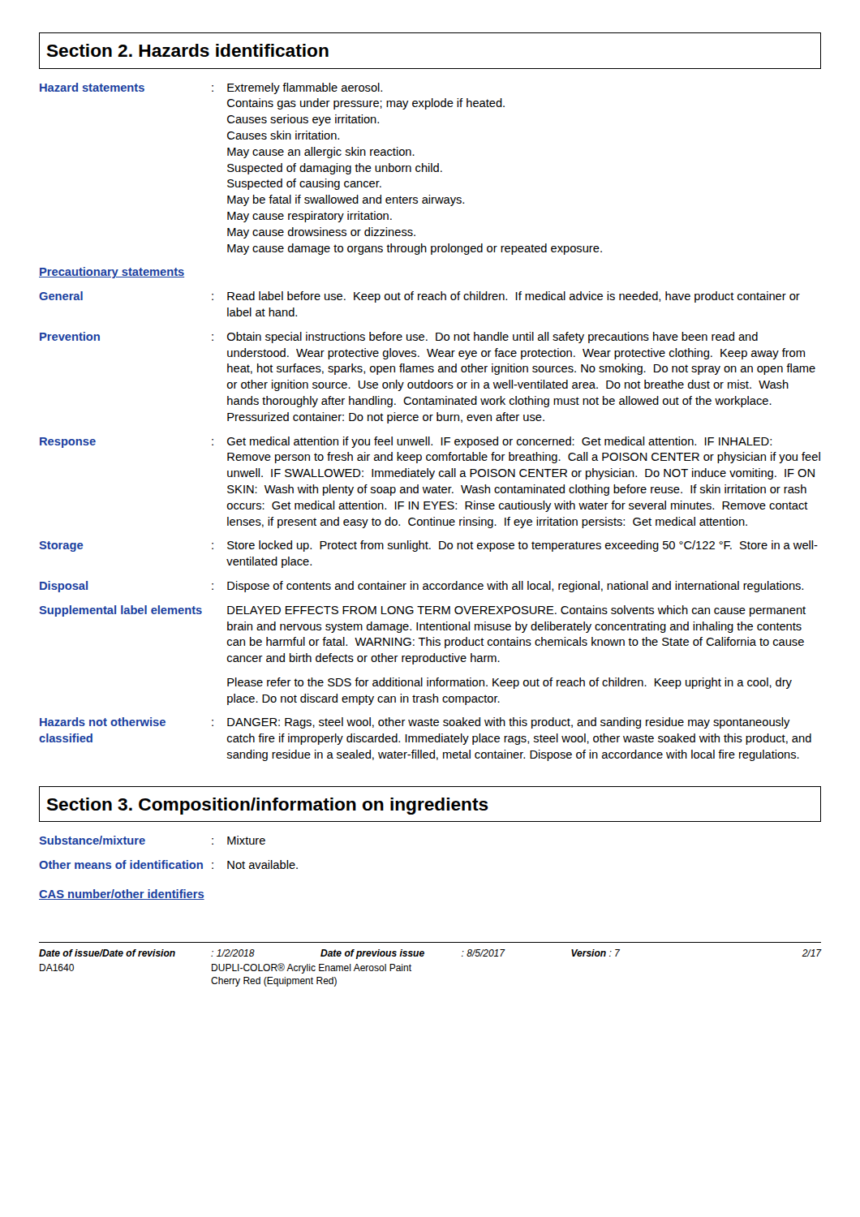Section 2. Hazards identification
| Hazard statements | : | Extremely flammable aerosol. Contains gas under pressure; may explode if heated. Causes serious eye irritation. Causes skin irritation. May cause an allergic skin reaction. Suspected of damaging the unborn child. Suspected of causing cancer. May be fatal if swallowed and enters airways. May cause respiratory irritation. May cause drowsiness or dizziness. May cause damage to organs through prolonged or repeated exposure. |
| Precautionary statements |
| General | : | Read label before use. Keep out of reach of children. If medical advice is needed, have product container or label at hand. |
| Prevention | : | Obtain special instructions before use. Do not handle until all safety precautions have been read and understood. Wear protective gloves. Wear eye or face protection. Wear protective clothing. Keep away from heat, hot surfaces, sparks, open flames and other ignition sources. No smoking. Do not spray on an open flame or other ignition source. Use only outdoors or in a well-ventilated area. Do not breathe dust or mist. Wash hands thoroughly after handling. Contaminated work clothing must not be allowed out of the workplace. Pressurized container: Do not pierce or burn, even after use. |
| Response | : | Get medical attention if you feel unwell. IF exposed or concerned: Get medical attention. IF INHALED: Remove person to fresh air and keep comfortable for breathing. Call a POISON CENTER or physician if you feel unwell. IF SWALLOWED: Immediately call a POISON CENTER or physician. Do NOT induce vomiting. IF ON SKIN: Wash with plenty of soap and water. Wash contaminated clothing before reuse. If skin irritation or rash occurs: Get medical attention. IF IN EYES: Rinse cautiously with water for several minutes. Remove contact lenses, if present and easy to do. Continue rinsing. If eye irritation persists: Get medical attention. |
| Storage | : | Store locked up. Protect from sunlight. Do not expose to temperatures exceeding 50 °C/122 °F. Store in a well-ventilated place. |
| Disposal | : | Dispose of contents and container in accordance with all local, regional, national and international regulations. |
| Supplemental label elements | | DELAYED EFFECTS FROM LONG TERM OVEREXPOSURE. Contains solvents which can cause permanent brain and nervous system damage. Intentional misuse by deliberately concentrating and inhaling the contents can be harmful or fatal. WARNING: This product contains chemicals known to the State of California to cause cancer and birth defects or other reproductive harm. Please refer to the SDS for additional information. Keep out of reach of children. Keep upright in a cool, dry place. Do not discard empty can in trash compactor. |
| Hazards not otherwise classified | : | DANGER: Rags, steel wool, other waste soaked with this product, and sanding residue may spontaneously catch fire if improperly discarded. Immediately place rags, steel wool, other waste soaked with this product, and sanding residue in a sealed, water-filled, metal container. Dispose of in accordance with local fire regulations. |
Section 3. Composition/information on ingredients
| Substance/mixture | : | Mixture |
| Other means of identification | : | Not available. |
CAS number/other identifiers
| Date of issue/Date of revision | : 1/2/2018 | Date of previous issue | : 8/5/2017 | Version : 7 | 2/17 |
| DA1640 | DUPLI-COLOR® Acrylic Enamel Aerosol Paint Cherry Red (Equipment Red) |